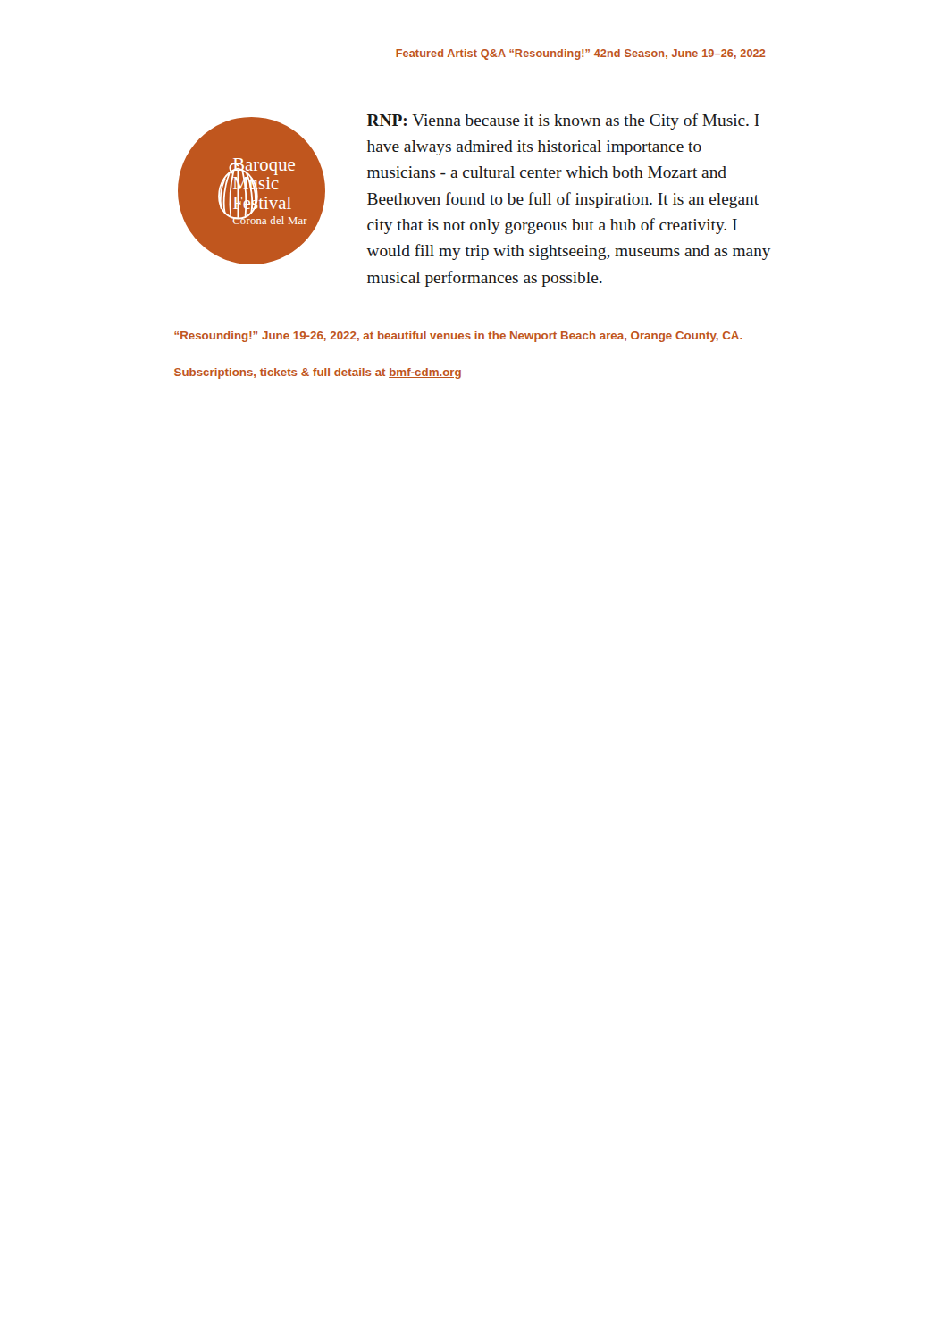Featured Artist Q&A “Resounding!” 42nd Season, June 19–26, 2022
Baroque
Music
Festival Corona del Mar
RNP: Vienna because it is known as the City of Music. I have always admired its historical importance to musicians - a cultural center which both Mozart and Beethoven found to be full of inspiration. It is an elegant city that is not only gorgeous but a hub of creativity. I would fill my trip with sightseeing, museums and as many musical performances as possible.
“Resounding!” June 19-26, 2022, at beautiful venues in the Newport Beach area, Orange County, CA.
Subscriptions, tickets & full details at bmf-cdm.org